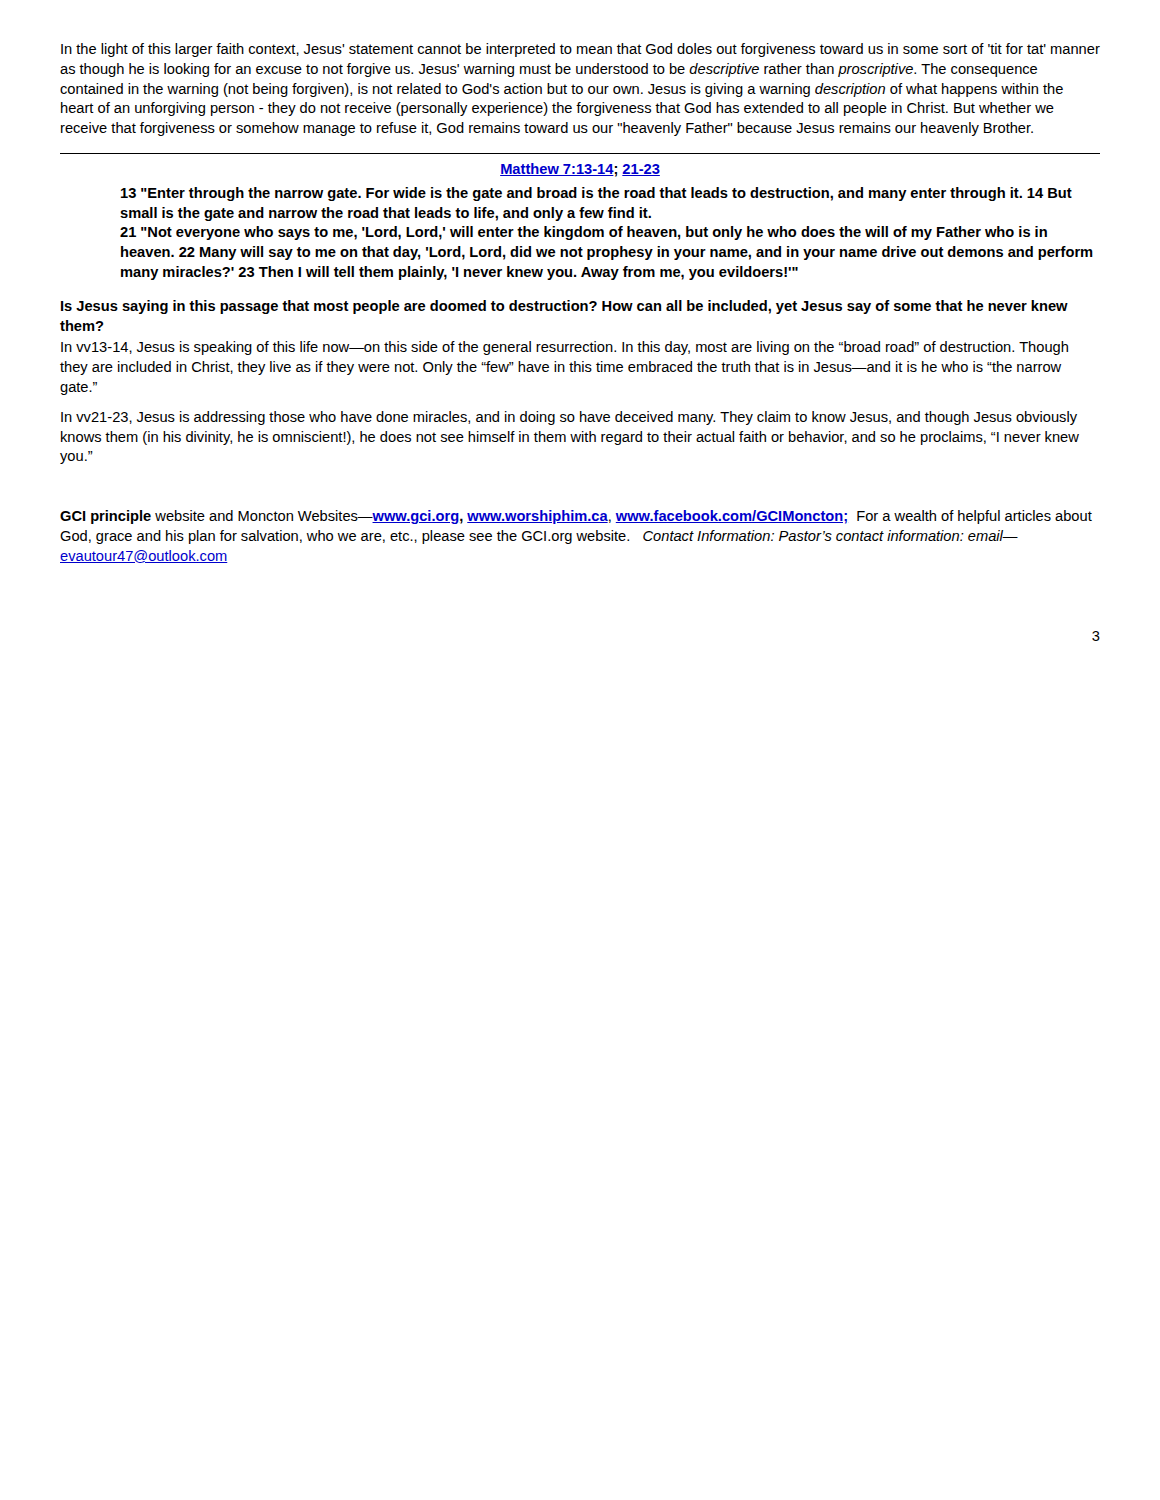In the light of this larger faith context, Jesus' statement cannot be interpreted to mean that God doles out forgiveness toward us in some sort of 'tit for tat' manner as though he is looking for an excuse to not forgive us. Jesus' warning must be understood to be descriptive rather than proscriptive. The consequence contained in the warning (not being forgiven), is not related to God's action but to our own. Jesus is giving a warning description of what happens within the heart of an unforgiving person - they do not receive (personally experience) the forgiveness that God has extended to all people in Christ. But whether we receive that forgiveness or somehow manage to refuse it, God remains toward us our "heavenly Father" because Jesus remains our heavenly Brother.
Matthew 7:13-14; 21-23
13 "Enter through the narrow gate. For wide is the gate and broad is the road that leads to destruction, and many enter through it. 14 But small is the gate and narrow the road that leads to life, and only a few find it.
21 "Not everyone who says to me, 'Lord, Lord,' will enter the kingdom of heaven, but only he who does the will of my Father who is in heaven. 22 Many will say to me on that day, 'Lord, Lord, did we not prophesy in your name, and in your name drive out demons and perform many miracles?' 23 Then I will tell them plainly, 'I never knew you. Away from me, you evildoers!'"
Is Jesus saying in this passage that most people are doomed to destruction? How can all be included, yet Jesus say of some that he never knew them?
In vv13-14, Jesus is speaking of this life now—on this side of the general resurrection. In this day, most are living on the “broad road” of destruction. Though they are included in Christ, they live as if they were not. Only the “few” have in this time embraced the truth that is in Jesus—and it is he who is “the narrow gate.”
In vv21-23, Jesus is addressing those who have done miracles, and in doing so have deceived many. They claim to know Jesus, and though Jesus obviously knows them (in his divinity, he is omniscient!), he does not see himself in them with regard to their actual faith or behavior, and so he proclaims, “I never knew you.”
GCI principle website and Moncton Websites—www.gci.org, www.worshiphim.ca, www.facebook.com/GCIMoncton; For a wealth of helpful articles about God, grace and his plan for salvation, who we are, etc., please see the GCI.org website. Contact Information: Pastor’s contact information: email—evautour47@outlook.com
3